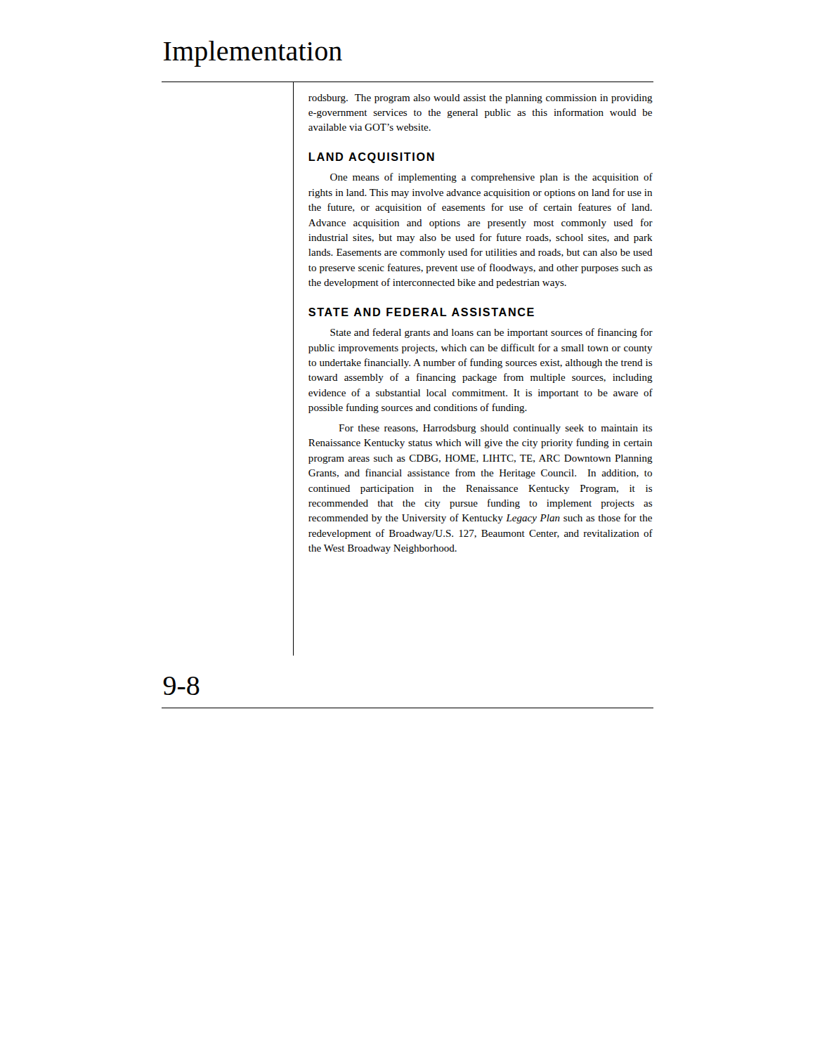Implementation
rodsburg. The program also would assist the planning commission in providing e-government services to the general public as this information would be available via GOT’s website.
Land Acquisition
One means of implementing a comprehensive plan is the acquisition of rights in land. This may involve advance acquisition or options on land for use in the future, or acquisition of easements for use of certain features of land. Advance acquisition and options are presently most commonly used for industrial sites, but may also be used for future roads, school sites, and park lands. Easements are commonly used for utilities and roads, but can also be used to preserve scenic features, prevent use of floodways, and other purposes such as the development of interconnected bike and pedestrian ways.
State and Federal Assistance
State and federal grants and loans can be important sources of financing for public improvements projects, which can be difficult for a small town or county to undertake financially. A number of funding sources exist, although the trend is toward assembly of a financing package from multiple sources, including evidence of a substantial local commitment. It is important to be aware of possible funding sources and conditions of funding.
For these reasons, Harrodsburg should continually seek to maintain its Renaissance Kentucky status which will give the city priority funding in certain program areas such as CDBG, HOME, LIHTC, TE, ARC Downtown Planning Grants, and financial assistance from the Heritage Council. In addition, to continued participation in the Renaissance Kentucky Program, it is recommended that the city pursue funding to implement projects as recommended by the University of Kentucky Legacy Plan such as those for the redevelopment of Broadway/U.S. 127, Beaumont Center, and revitalization of the West Broadway Neighborhood.
9-8